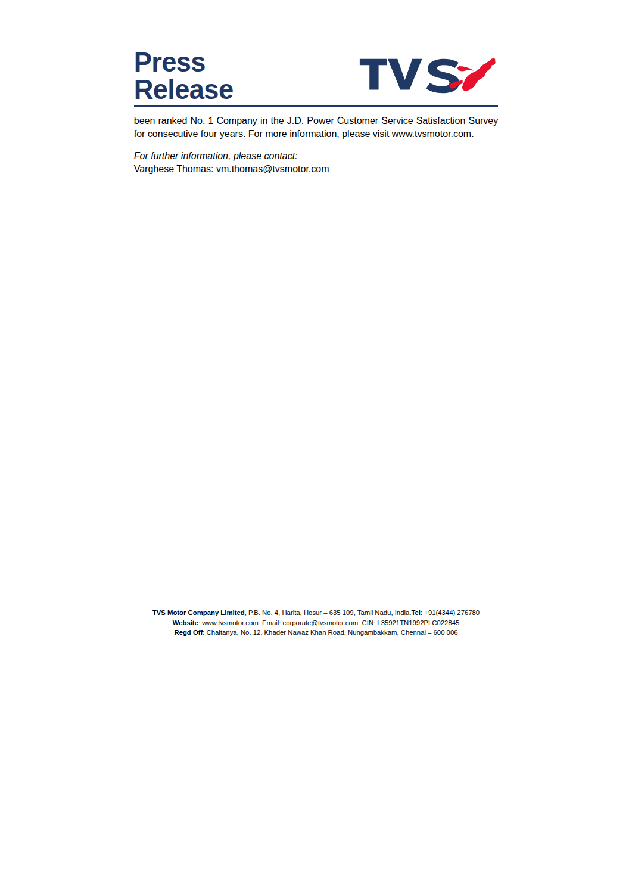Press Release
been ranked No. 1 Company in the J.D. Power Customer Service Satisfaction Survey for consecutive four years. For more information, please visit www.tvsmotor.com.
For further information, please contact:
Varghese Thomas: vm.thomas@tvsmotor.com
TVS Motor Company Limited, P.B. No. 4, Harita, Hosur – 635 109, Tamil Nadu, India.Tel: +91(4344) 276780
Website: www.tvsmotor.com Email: corporate@tvsmotor.com CIN: L35921TN1992PLC022845
Regd Off: Chaitanya, No. 12, Khader Nawaz Khan Road, Nungambakkam, Chennai – 600 006